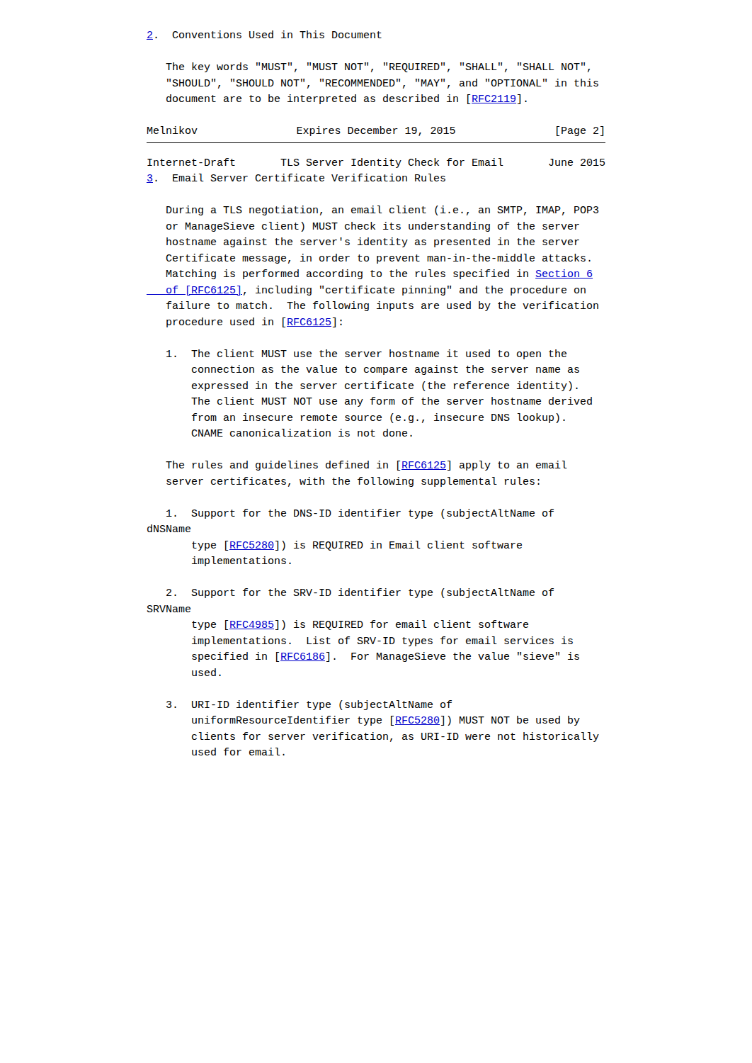2.  Conventions Used in This Document

   The key words "MUST", "MUST NOT", "REQUIRED", "SHALL", "SHALL NOT",
   "SHOULD", "SHOULD NOT", "RECOMMENDED", "MAY", and "OPTIONAL" in this
   document are to be interpreted as described in [RFC2119].
Melnikov
Expires December 19, 2015
[Page 2]
Internet-Draft
TLS Server Identity Check for Email
June 2015
3.  Email Server Certificate Verification Rules

   During a TLS negotiation, an email client (i.e., an SMTP, IMAP, POP3
   or ManageSieve client) MUST check its understanding of the server
   hostname against the server's identity as presented in the server
   Certificate message, in order to prevent man-in-the-middle attacks.
   Matching is performed according to the rules specified in Section 6
   of [RFC6125], including "certificate pinning" and the procedure on
   failure to match.  The following inputs are used by the verification
   procedure used in [RFC6125]:

   1.  The client MUST use the server hostname it used to open the
       connection as the value to compare against the server name as
       expressed in the server certificate (the reference identity).
       The client MUST NOT use any form of the server hostname derived
       from an insecure remote source (e.g., insecure DNS lookup).
       CNAME canonicalization is not done.

   The rules and guidelines defined in [RFC6125] apply to an email
   server certificates, with the following supplemental rules:

   1.  Support for the DNS-ID identifier type (subjectAltName of dNSName
       type [RFC5280]) is REQUIRED in Email client software
       implementations.

   2.  Support for the SRV-ID identifier type (subjectAltName of SRVName
       type [RFC4985]) is REQUIRED for email client software
       implementations.  List of SRV-ID types for email services is
       specified in [RFC6186].  For ManageSieve the value "sieve" is
       used.

   3.  URI-ID identifier type (subjectAltName of
       uniformResourceIdentifier type [RFC5280]) MUST NOT be used by
       clients for server verification, as URI-ID were not historically
       used for email.